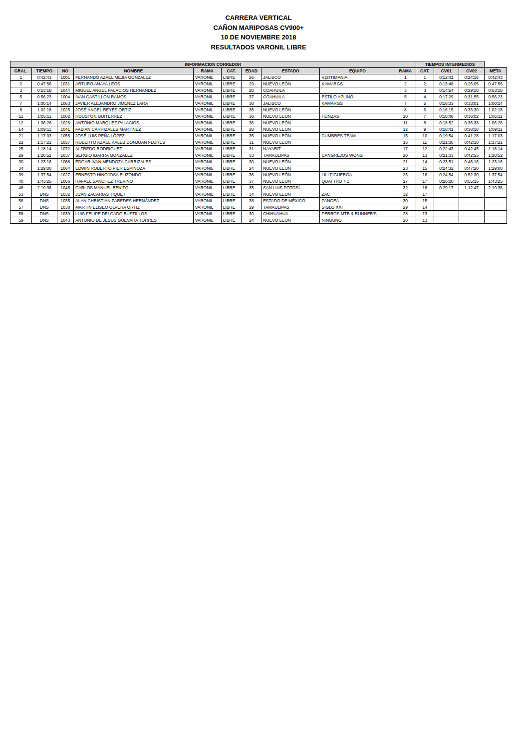CARRERA VERTICAL
CAÑON MARIPOSAS CV900+
10 DE NOVIEMBRE 2018
RESULTADOS VARONIL LIBRE
| INFORMACION CORREDOR | TIEMPOS INTERMEDIOS |
| --- | --- |
| GRAL. | TIEMPO | NO | NOMBRE | RAMA | CAT. | EDAD | ESTADO | EQUIPO | RAMA | CAT. | CV01 | CV02 | META |
| 1 | 0:42:43 | 1001 | FERNANDO AZAEL MEJIA GONZALEZ | VARONIL | LIBRE | 26 | JALISCO | VERTIMANIA | 1 | 1 | 0:12:41 | 0:24:16 | 0:42:43 |
| 2 | 0:47:56 | 1031 | ARTURO ANAYA LEOS | VARONIL | LIBRE | 29 | NUEVO LEÓN | KAMARGS | 2 | 2 | 0:13:48 | 0:26:05 | 0:47:56 |
| 3 | 0:53:18 | 1044 | MIGUEL ANGEL PALACIOS HERNANDEZ | VARONIL | LIBRE | 20 | COAHUILA | | 3 | 3 | 0:14:54 | 0:29:10 | 0:53:18 |
| 5 | 0:56:23 | 1004 | IVAN CASTILLON RAMOS | VARONIL | LIBRE | 37 | COAHUILA | ESTILO APLINO | 5 | 4 | 0:17:29 | 0:31:55 | 0:56:23 |
| 7 | 1:00:14 | 1063 | JAVIER ALEJANDRO JIMENEZ LARA | VARONIL | LIBRE | 38 | JALISCO | KAMARGS | 7 | 5 | 0:16:33 | 0:33:01 | 1:00:14 |
| 8 | 1:02:18 | 1025 | JOSÉ ÁNGEL REYES ORTIZ | VARONIL | LIBRE | 35 | NUEVO LEÓN | | 8 | 6 | 0:16:15 | 0:33:30 | 1:02:18 |
| 11 | 1:05:11 | 1002 | HOUSTON GUITERREZ | VARONIL | LIBRE | 36 | NUEVO LEÓN | HUNZAS | 10 | 7 | 0:18:48 | 0:36:02 | 1:05:11 |
| 12 | 1:06:26 | 1026 | ANTONIO MARQUEZ PALACIOS | VARONIL | LIBRE | 36 | NUEVO LEÓN | | 11 | 8 | 0:18:52 | 0:36:38 | 1:06:26 |
| 14 | 1:09:11 | 1041 | FABIAN CARRIZALES MARTINEZ | VARONIL | LIBRE | 28 | NUEVO LEÓN | | 12 | 9 | 0:18:41 | 0:38:18 | 1:09:11 |
| 21 | 1:17:03 | 1055 | JOSÉ LUIS PEÑA LÓPEZ | VARONIL | LIBRE | 35 | NUEVO LEÓN | CUMBRES TEAM | 15 | 10 | 0:19:54 | 0:41:28 | 1:17:03 |
| 22 | 1:17:21 | 1057 | ROBERTO AZAEL KALEB DONJUAN FLORES | VARONIL | LIBRE | 31 | NUEVO LEÓN | | 16 | 11 | 0:21:30 | 0:42:10 | 1:17:21 |
| 25 | 1:18:14 | 1072 | ALFREDO RODRIGUEZ | VARONIL | LIBRE | 31 | NAYARIT | | 17 | 12 | 0:22:43 | 0:42:45 | 1:18:14 |
| 29 | 1:20:52 | 1037 | SERGIO IBARRA GONZALEZ | VARONIL | LIBRE | 33 | TAMAULIPAS | CANGREJOS WONG | 20 | 13 | 0:21:33 | 0:42:55 | 1:20:52 |
| 30 | 1:23:16 | 1068 | EDGAR IVAN MENDOZA CARRIZALES | VARONIL | LIBRE | 30 | NUEVO LEÓN | | 21 | 14 | 0:23:51 | 0:46:16 | 1:23:16 |
| 34 | 1:29:00 | 1064 | EDWIN ROBERTO PIER ESPINOZA | VARONIL | LIBRE | 24 | NUEVO LEÓN | | 23 | 15 | 0:24:32 | 0:47:20 | 1:29:00 |
| 39 | 1:37:54 | 1027 | ERNESTO HINOJOSA ELIZONDO | VARONIL | LIBRE | 36 | NUEVO LEÓN | LILI FIGUEROA | 26 | 16 | 0:24:54 | 0:52:30 | 1:37:54 |
| 40 | 1:43:25 | 1066 | RAFAEL SANCHEZ TREVIÑO | VARONIL | LIBRE | 37 | NUEVO LEÓN | QUATTRO + 1 | 27 | 17 | 0:26:20 | 0:55:15 | 1:43:25 |
| 46 | 2:19:36 | 1048 | CARLOS MANUEL BENITO | VARONIL | LIBRE | 35 | SAN LUIS POTOSÍ | | 32 | 18 | 0:29:17 | 1:12:47 | 2:19:36 |
| 53 | DNS | 1032 | JUAN ZACARIAS TIQUET | VARONIL | LIBRE | 34 | NUEVO LEÓN | ZAC | 32 | 17 | | | |
| 56 | DNS | 1035 | ALAN CHRISTIAN PAREDES HERNÁNDEZ | VARONIL | LIBRE | 38 | ESTADO DE MÉXICO | PANGEA | 30 | 15 | | | |
| 57 | DNS | 1038 | MARTÍN ELISEO OLVERA ORTÍZ | VARONIL | LIBRE | 29 | TAMAULIPAS | SIGLO XXI | 29 | 14 | | | |
| 58 | DNS | 1039 | LUIS FELIPE DELGADO BUSTILLOS | VARONIL | LIBRE | 30 | CHIHUAHUA | PERROS MTB & RUNNER'S | 28 | 13 | | | |
| 59 | DNS | 1043 | ANTONIO DE JESÚS GUEVARA TORRES | VARONIL | LIBRE | 24 | NUEVO LEÓN | NINGUNO | 28 | 13 | | | |